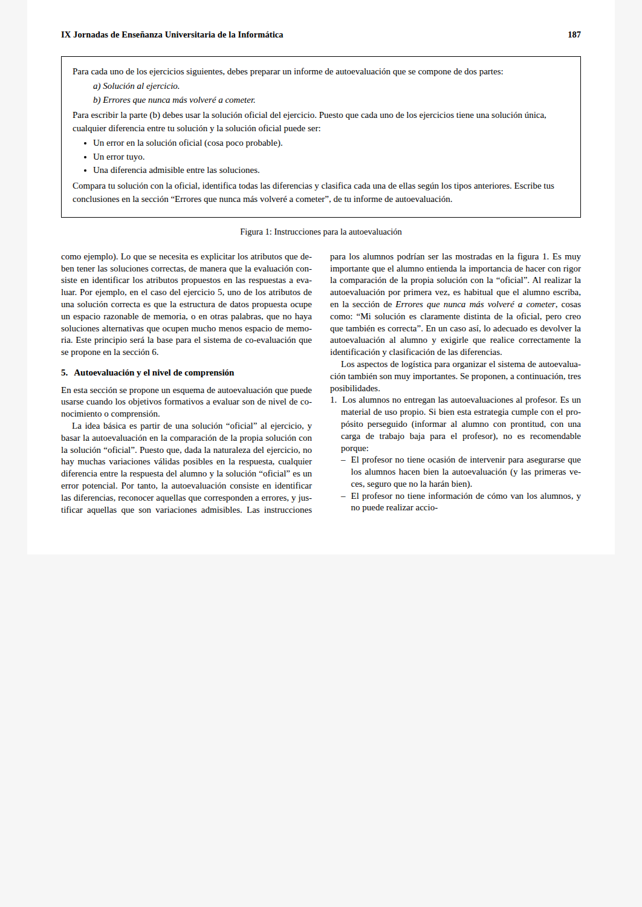IX Jornadas de Enseñanza Universitaria de la Informática 187
Para cada uno de los ejercicios siguientes, debes preparar un informe de autoevaluación que se compone de dos partes:
a) Solución al ejercicio.
b) Errores que nunca más volveré a cometer.
Para escribir la parte (b) debes usar la solución oficial del ejercicio. Puesto que cada uno de los ejercicios tiene una solución única, cualquier diferencia entre tu solución y la solución oficial puede ser:
Un error en la solución oficial (cosa poco probable).
Un error tuyo.
Una diferencia admisible entre las soluciones.
Compara tu solución con la oficial, identifica todas las diferencias y clasifica cada una de ellas según los tipos anteriores. Escribe tus conclusiones en la sección “Errores que nunca más volveré a cometer”, de tu informe de autoevaluación.
Figura 1: Instrucciones para la autoevaluación
como ejemplo). Lo que se necesita es explicitar los atributos que deben tener las soluciones correctas, de manera que la evaluación consiste en identificar los atributos propuestos en las respuestas a evaluar. Por ejemplo, en el caso del ejercicio 5, uno de los atributos de una solución correcta es que la estructura de datos propuesta ocupe un espacio razonable de memoria, o en otras palabras, que no haya soluciones alternativas que ocupen mucho menos espacio de memoria. Este principio será la base para el sistema de co-evaluación que se propone en la sección 6.
5. Autoevaluación y el nivel de comprensión
En esta sección se propone un esquema de autoevaluación que puede usarse cuando los objetivos formativos a evaluar son de nivel de conocimiento o comprensión.
La idea básica es partir de una solución “oficial” al ejercicio, y basar la autoevaluación en la comparación de la propia solución con la solución “oficial”. Puesto que, dada la naturaleza del ejercicio, no hay muchas variaciones válidas posibles en la respuesta, cualquier diferencia entre la respuesta del alumno y la solución “oficial” es un error potencial. Por tanto, la autoevaluación consiste en identificar las diferencias, reconocer aquellas que corresponden a errores, y justificar aquellas que son variaciones admisibles. Las instrucciones para los alumnos podrían ser las mostradas en la figura 1. Es muy importante que el alumno entienda la importancia de hacer con rigor la comparación de la propia solución con la “oficial”. Al realizar la autoevaluación por primera vez, es habitual que el alumno escriba, en la sección de Errores que nunca más volveré a cometer, cosas como: “Mi solución es claramente distinta de la oficial, pero creo que también es correcta”. En un caso así, lo adecuado es devolver la autoevaluación al alumno y exigirle que realice correctamente la identificación y clasificación de las diferencias.
Los aspectos de logística para organizar el sistema de autoevaluación también son muy importantes. Se proponen, a continuación, tres posibilidades.
1. Los alumnos no entregan las autoevaluaciones al profesor. Es un material de uso propio. Si bien esta estrategia cumple con el propósito perseguido (informar al alumno con prontitud, con una carga de trabajo baja para el profesor), no es recomendable porque:
El profesor no tiene ocasión de intervenir para asegurarse que los alumnos hacen bien la autoevaluación (y las primeras veces, seguro que no la harán bien).
El profesor no tiene información de cómo van los alumnos, y no puede realizar accio-